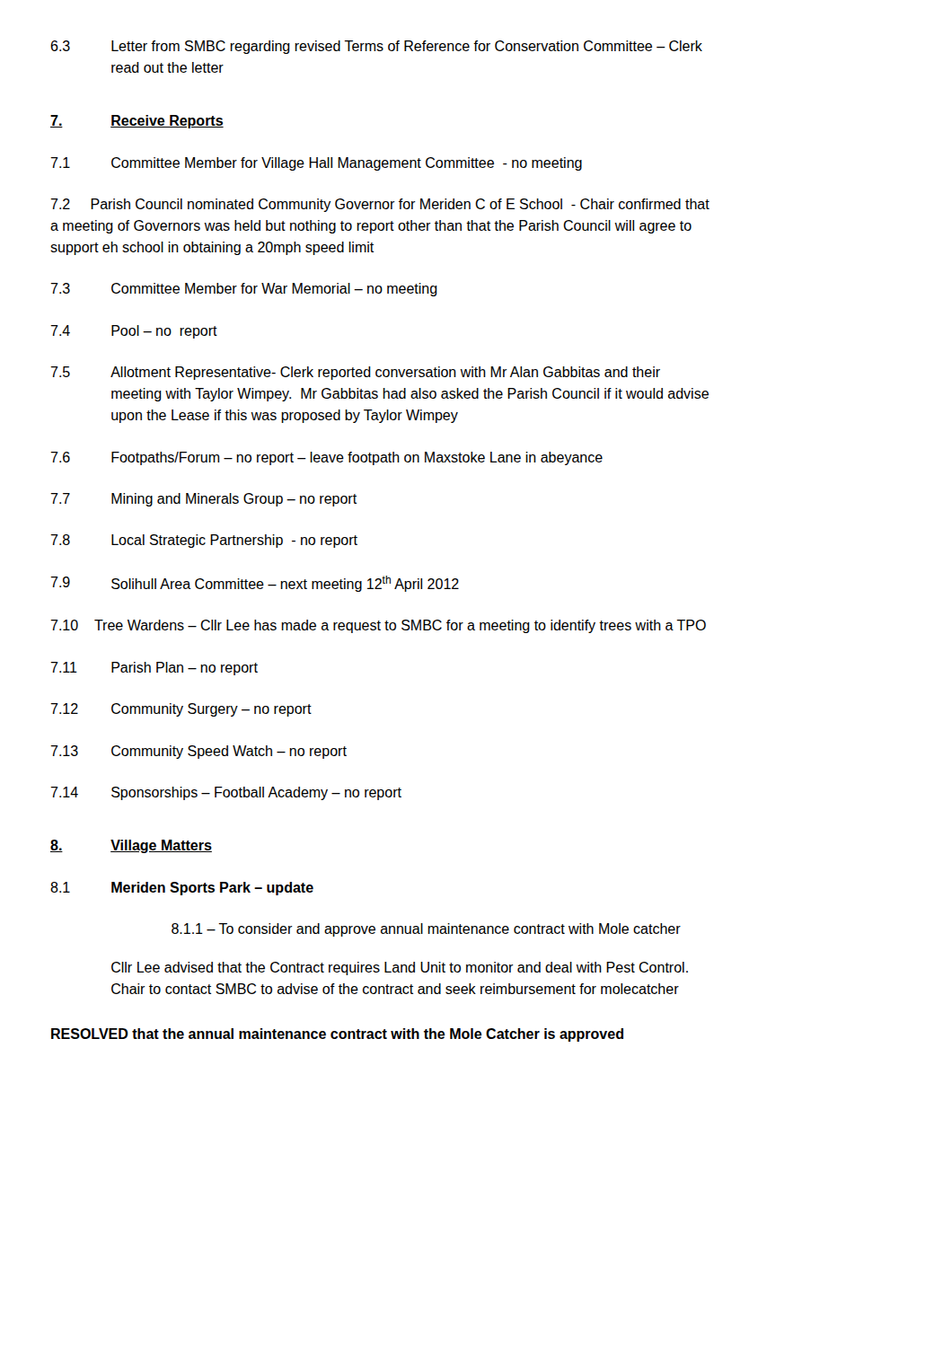6.3
Letter from SMBC regarding revised Terms of Reference for Conservation Committee – Clerk read out the letter
7.
Receive Reports
7.1
Committee Member for Village Hall Management Committee - no meeting
7.2 Parish Council nominated Community Governor for Meriden C of E School - Chair confirmed that a meeting of Governors was held but nothing to report other than that the Parish Council will agree to support eh school in obtaining a 20mph speed limit
7.3
Committee Member for War Memorial – no meeting
7.4
Pool – no report
7.5
Allotment Representative- Clerk reported conversation with Mr Alan Gabbitas and their meeting with Taylor Wimpey. Mr Gabbitas had also asked the Parish Council if it would advise upon the Lease if this was proposed by Taylor Wimpey
7.6
Footpaths/Forum – no report – leave footpath on Maxstoke Lane in abeyance
7.7
Mining and Minerals Group – no report
7.8
Local Strategic Partnership - no report
7.9
Solihull Area Committee – next meeting 12th April 2012
7.10 Tree Wardens – Cllr Lee has made a request to SMBC for a meeting to identify trees with a TPO
7.11
Parish Plan – no report
7.12
Community Surgery – no report
7.13
Community Speed Watch – no report
7.14
Sponsorships – Football Academy – no report
8.
Village Matters
8.1
Meriden Sports Park – update
8.1.1 – To consider and approve annual maintenance contract with Mole catcher
Cllr Lee advised that the Contract requires Land Unit to monitor and deal with Pest Control. Chair to contact SMBC to advise of the contract and seek reimbursement for molecatcher
RESOLVED that the annual maintenance contract with the Mole Catcher is approved